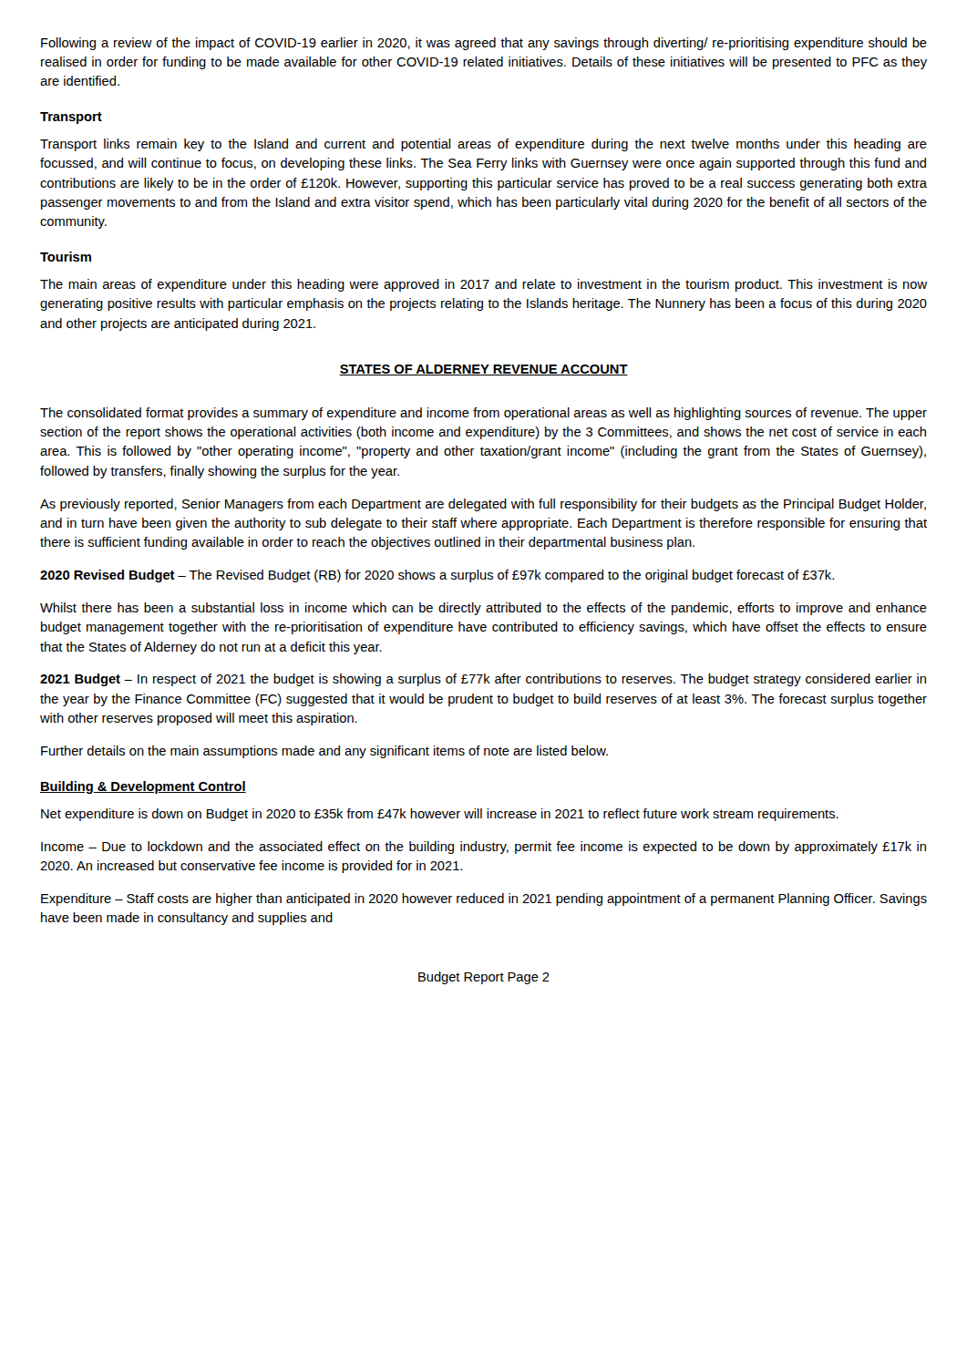Following a review of the impact of COVID-19 earlier in 2020, it was agreed that any savings through diverting/ re-prioritising expenditure should be realised in order for funding to be made available for other COVID-19 related initiatives. Details of these initiatives will be presented to PFC as they are identified.
Transport
Transport links remain key to the Island and current and potential areas of expenditure during the next twelve months under this heading are focussed, and will continue to focus, on developing these links. The Sea Ferry links with Guernsey were once again supported through this fund and contributions are likely to be in the order of £120k. However, supporting this particular service has proved to be a real success generating both extra passenger movements to and from the Island and extra visitor spend, which has been particularly vital during 2020 for the benefit of all sectors of the community.
Tourism
The main areas of expenditure under this heading were approved in 2017 and relate to investment in the tourism product. This investment is now generating positive results with particular emphasis on the projects relating to the Islands heritage. The Nunnery has been a focus of this during 2020 and other projects are anticipated during 2021.
STATES OF ALDERNEY REVENUE ACCOUNT
The consolidated format provides a summary of expenditure and income from operational areas as well as highlighting sources of revenue. The upper section of the report shows the operational activities (both income and expenditure) by the 3 Committees, and shows the net cost of service in each area. This is followed by "other operating income", "property and other taxation/grant income" (including the grant from the States of Guernsey), followed by transfers, finally showing the surplus for the year.
As previously reported, Senior Managers from each Department are delegated with full responsibility for their budgets as the Principal Budget Holder, and in turn have been given the authority to sub delegate to their staff where appropriate. Each Department is therefore responsible for ensuring that there is sufficient funding available in order to reach the objectives outlined in their departmental business plan.
2020 Revised Budget – The Revised Budget (RB) for 2020 shows a surplus of £97k compared to the original budget forecast of £37k.
Whilst there has been a substantial loss in income which can be directly attributed to the effects of the pandemic, efforts to improve and enhance budget management together with the re-prioritisation of expenditure have contributed to efficiency savings, which have offset the effects to ensure that the States of Alderney do not run at a deficit this year.
2021 Budget – In respect of 2021 the budget is showing a surplus of £77k after contributions to reserves. The budget strategy considered earlier in the year by the Finance Committee (FC) suggested that it would be prudent to budget to build reserves of at least 3%. The forecast surplus together with other reserves proposed will meet this aspiration.
Further details on the main assumptions made and any significant items of note are listed below.
Building & Development Control
Net expenditure is down on Budget in 2020 to £35k from £47k however will increase in 2021 to reflect future work stream requirements.
Income – Due to lockdown and the associated effect on the building industry, permit fee income is expected to be down by approximately £17k in 2020. An increased but conservative fee income is provided for in 2021.
Expenditure – Staff costs are higher than anticipated in 2020 however reduced in 2021 pending appointment of a permanent Planning Officer. Savings have been made in consultancy and supplies and
Budget Report Page 2